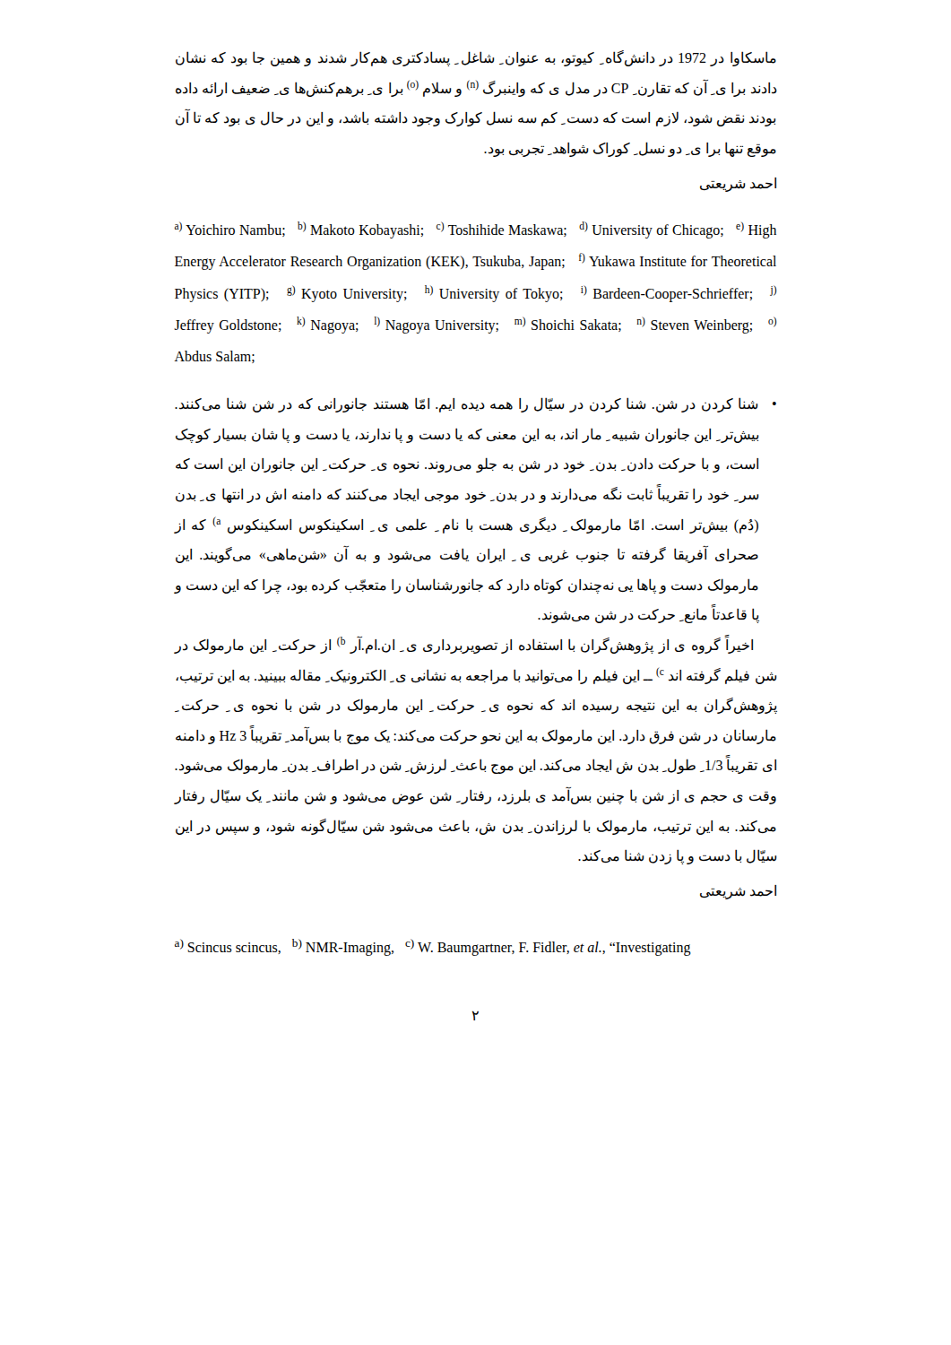ماسکاوا در 1972 در دانش‌گاه ِ کیوتو، به عنوان ِ شاغل ِ پسادکتری هم‌کار شدند و همین جا بود که نشان دادند برا ی ِ آن که تقارن ِ CP در مدل ی که واینبرگ (n) و سلام (o) برا ی ِ برهم‌کنش‌ها ی ِ ضعیف ارائه داده بودند نقض شود، لازم است که دست ِ کم سه نسل کوارک وجود داشته باشد، و این در حال ی بود که تا آن موقع تنها برا ی ِ دو نسل ِ کوراک شواهد ِ تجربی بود.
احمد شریعتی
a) Yoichiro Nambu; b) Makoto Kobayashi; c) Toshihide Maskawa; d) University of Chicago; e) High Energy Accelerator Research Organization (KEK), Tsukuba, Japan; f) Yukawa Institute for Theoretical Physics (YITP); g) Kyoto University; h) University of Tokyo; i) Bardeen-Cooper-Schrieffer; j) Jeffrey Goldstone; k) Nagoya; l) Nagoya University; m) Shoichi Sakata; n) Steven Weinberg; o) Abdus Salam;
شنا کردن در شن. شنا کردن در سیّال را همه دیده ایم. امّا هستند جانورانی که در شن شنا می‌کنند. بیش‌تر ِ این جانوران شبیه ِ مار اند، به این معنی که یا دست و پا ندارند، یا دست و پا شان بسیار کوچک است، و با حرکت دادن ِ بدن ِ خود در شن به جلو می‌روند. نحوه ی ِ حرکت ِ این جانوران این است که سر ِ خود را تقریباً ثابت نگه می‌دارند و در بدن ِ خود موجی ایجاد می‌کنند که دامنه اش در انتها ی ِ بدن (دُم) بیش‌تر است. امّا مارمولک ِ دیگری هست با نام ِ علمی ی ِ اسکینکوس اسکینکوس a) که از صحرای آفریقا گرفته تا جنوب غربی ی ِ ایران یافت می‌شود و به آن «شن‌ماهی» می‌گویند. این مارمولک دست و پاها یی نه‌چندان کوتاه دارد که جانورشناسان را متعجّب کرده بود، چرا که این دست و پا قاعدتاً مانع ِ حرکت در شن می‌شوند.
اخیراً گروه ی از پژوهش‌گران با استفاده از تصویربرداری ی ِ ان.ام.آر b) از حرکت ِ این مارمولک در شن فیلم گرفته اند c) ــ این فیلم را می‌توانید با مراجعه به نشانی ی ِ الکترونیک ِ مقاله ببینید. به این ترتیب، پژوهش‌گران به این نتیجه رسیده اند که نحوه ی ِ حرکت ِ این مارمولک در شن با نحوه ی ِ حرکت ِ مارسانان در شن فرق دارد. این مارمولک به این نحو حرکت می‌کند: یک موج با بس‌آمد ِ تقریباً 3 Hz و دامنه ای تقریباً 1/3 ِ طول ِ بدن ش ایجاد می‌کند. این موج باعث ِ لرزش ِ شن در اطراف ِ بدن ِ مارمولک می‌شود. وقت ی حجم ی از شن با چنین بس‌آمد ی بلرزد، رفتار ِ شن عوض می‌شود و شن مانند ِ یک سیّال رفتار می‌کند. به این ترتیب، مارمولک با لرزاندن ِ بدن ش، باعث می‌شود شن سیّال‌گونه شود، و سپس در این سیّال با دست و پا زدن شنا می‌کند.
احمد شریعتی
a) Scincus scincus, b) NMR-Imaging, c) W. Baumgartner, F. Fidler, et al., “Investigating
۲